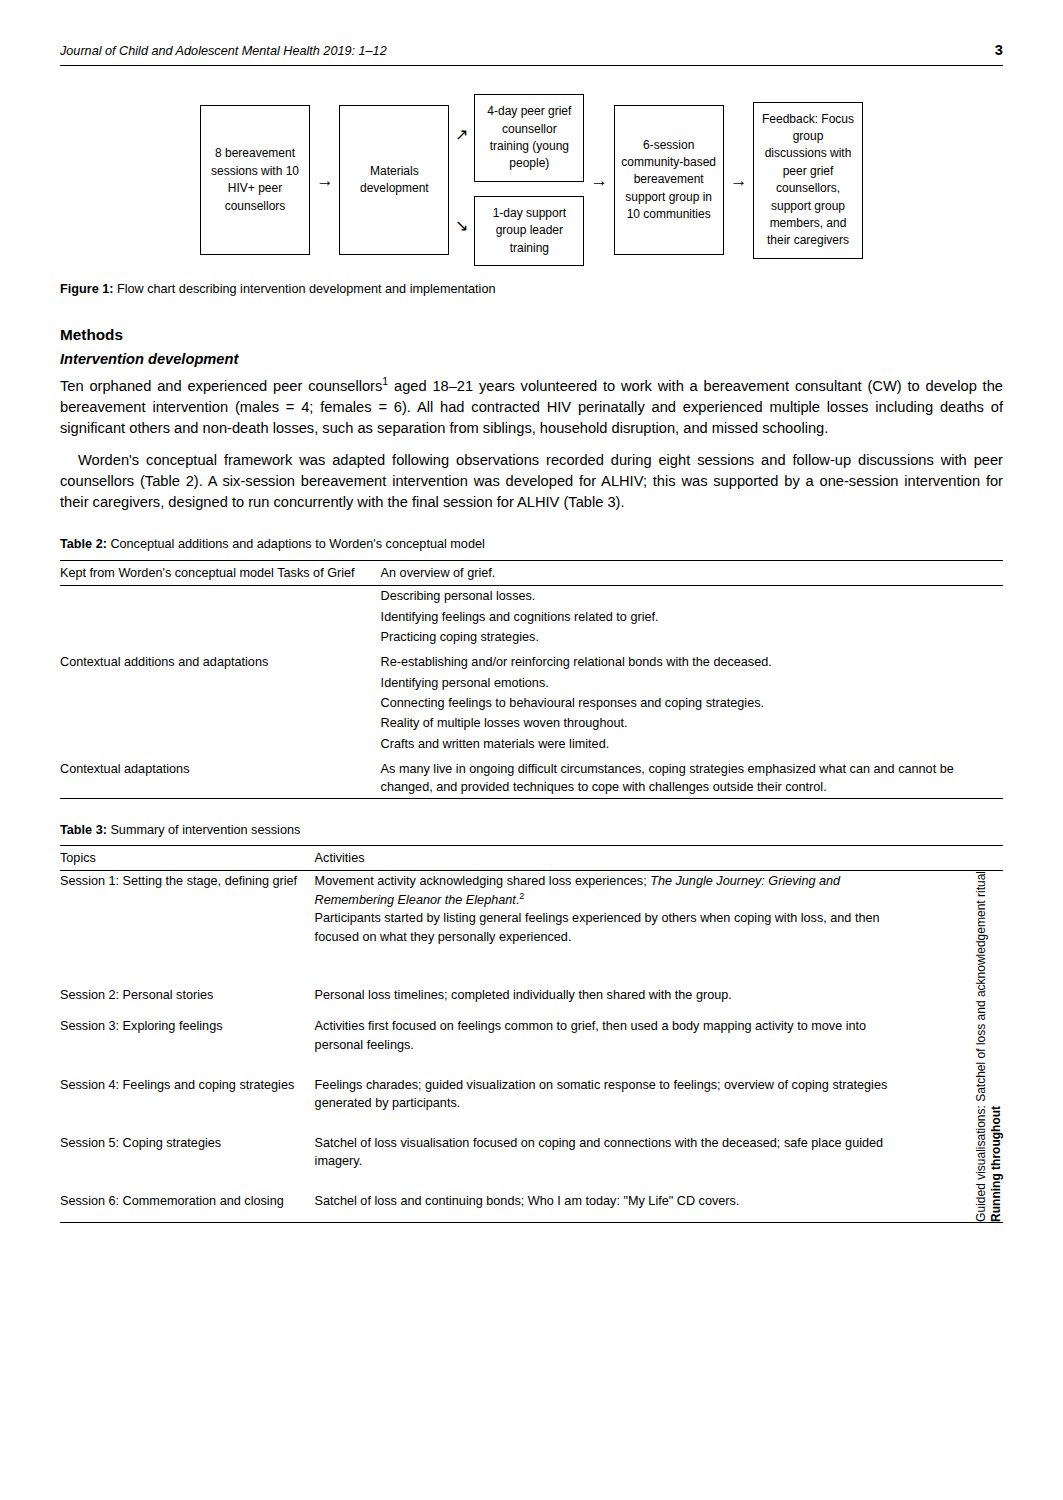Journal of Child and Adolescent Mental Health 2019: 1–12 3
8 bereavement sessions with 10 HIV+ peer counsellors
→
Materials development
↗↘
4-day peer grief counsellor training (young people)
1-day support group leader training
→
6-session community-based bereavement support group in 10 communities
→
Feedback: Focus group discussions with peer grief counsellors, support group members, and their caregivers
Figure 1: Flow chart describing intervention development and implementation
Methods
Intervention development
Ten orphaned and experienced peer counsellors1 aged 18–21 years volunteered to work with a bereavement consultant (CW) to develop the bereavement intervention (males = 4; females = 6). All had contracted HIV perinatally and experienced multiple losses including deaths of significant others and non-death losses, such as separation from siblings, household disruption, and missed schooling.
Worden's conceptual framework was adapted following observations recorded during eight sessions and follow-up discussions with peer counsellors (Table 2). A six-session bereavement intervention was developed for ALHIV; this was supported by a one-session intervention for their caregivers, designed to run concurrently with the final session for ALHIV (Table 3).
Table 2: Conceptual additions and adaptions to Worden's conceptual model
| Kept from Worden's conceptual model Tasks of Grief | An overview of grief. |
| --- | --- |
| | Describing personal losses. |
| | Identifying feelings and cognitions related to grief. |
| | Practicing coping strategies. |
| Contextual additions and adaptations | Re-establishing and/or reinforcing relational bonds with the deceased. |
| | Identifying personal emotions. |
| | Connecting feelings to behavioural responses and coping strategies. |
| | Reality of multiple losses woven throughout. |
| | Crafts and written materials were limited. |
| Contextual adaptations | As many live in ongoing difficult circumstances, coping strategies emphasized what can and cannot be changed, and provided techniques to cope with challenges outside their control. |
Table 3: Summary of intervention sessions
| Topics | Activities | |
| --- | --- | --- |
| Session 1: Setting the stage, defining grief | Movement activity acknowledging shared loss experiences; The Jungle Journey: Grieving and Remembering Eleanor the Elephant . 2 Participants started by listing general feelings experienced by others when coping with loss, and then focused on what they personally experienced. | Guided visualisations: Satchel of loss and acknowledgement ritual Running throughout |
| Session 2: Personal stories | Personal loss timelines; completed individually then shared with the group. |
| Session 3: Exploring feelings | Activities first focused on feelings common to grief, then used a body mapping activity to move into personal feelings. |
| Session 4: Feelings and coping strategies | Feelings charades; guided visualization on somatic response to feelings; overview of coping strategies generated by participants. |
| Session 5: Coping strategies | Satchel of loss visualisation focused on coping and connections with the deceased; safe place guided imagery. |
| Session 6: Commemoration and closing | Satchel of loss and continuing bonds; Who I am today: "My Life" CD covers. |